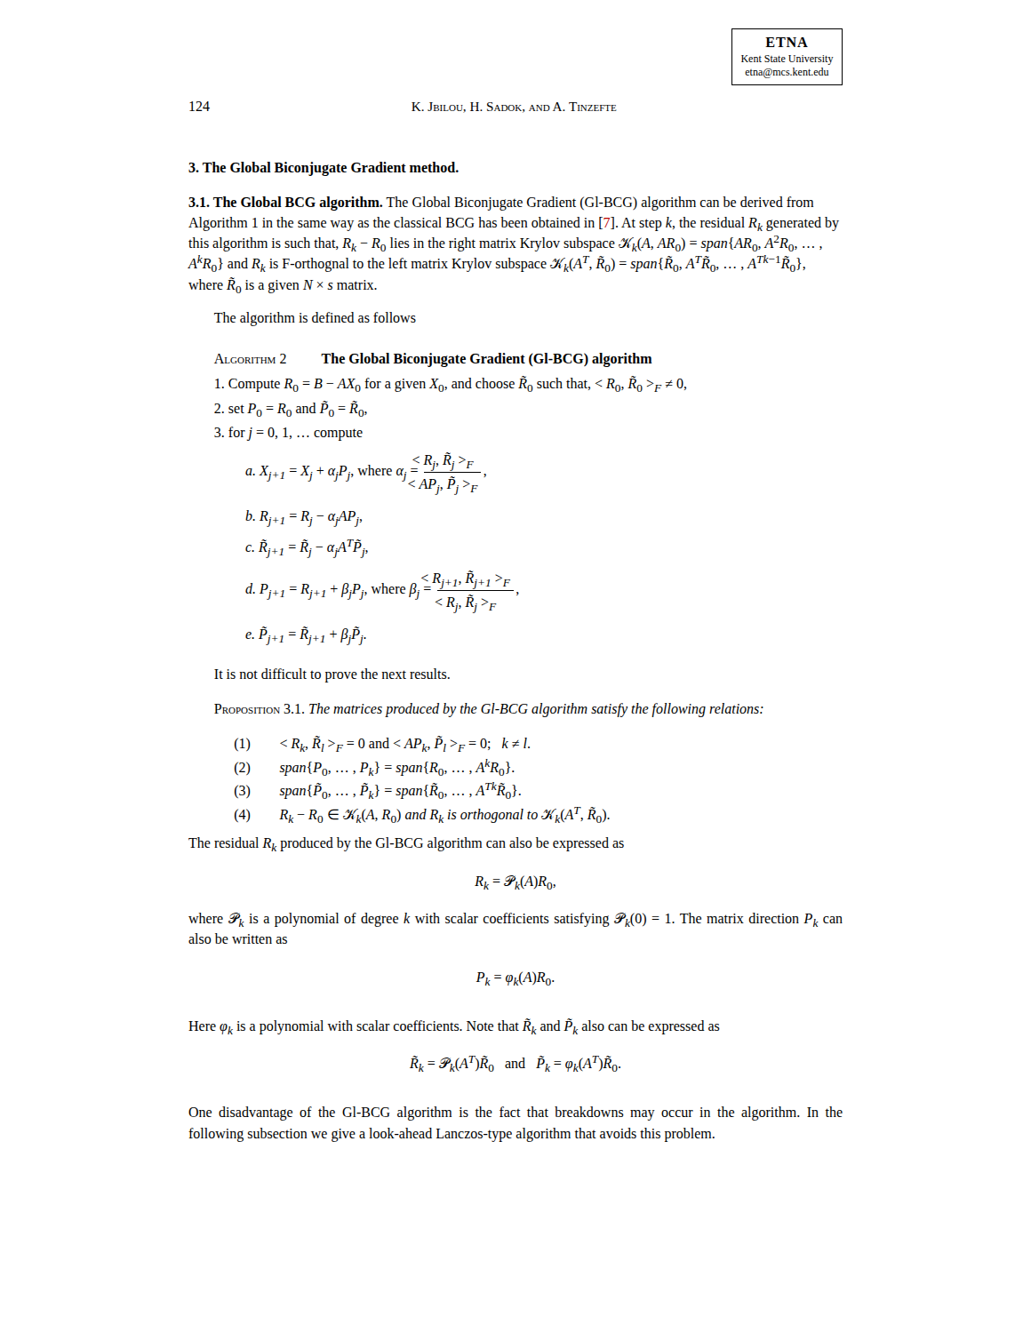ETNA
Kent State University
etna@mcs.kent.edu
124 K. Jbilou, H. Sadok, and A. Tinzefte
3. The Global Biconjugate Gradient method.
3.1. The Global BCG algorithm.
The Global Biconjugate Gradient (Gl-BCG) algorithm can be derived from Algorithm 1 in the same way as the classical BCG has been obtained in [7]. At step k, the residual Rk generated by this algorithm is such that, Rk − R0 lies in the right matrix Krylov subspace 𝒦k(A, AR0) = span{AR0, A2R0, … , AkR0} and Rk is F-orthognal to the left matrix Krylov subspace 𝒦k(AT, R̃0) = span{R̃0, ATR̃0, … , ATk−1R̃0}, where R̃0 is a given N × s matrix.
The algorithm is defined as follows
Algorithm 2 The Global Biconjugate Gradient (Gl-BCG) algorithm
1. Compute R0 = B − AX0 for a given X0, and choose R̃0 such that, < R0, R̃0 >F ≠ 0,
2. set P0 = R0 and P̃0 = R̃0,
3. for j = 0, 1, … compute
a. Xj+1 = Xj + αjPj, where αj = < Rj, R̃j >F< APj, P̃j >F,
b. Rj+1 = Rj − αjAPj,
c. R̃j+1 = R̃j − αjATP̃j,
d. Pj+1 = Rj+1 + βjPj, where βj = < Rj+1, R̃j+1 >F< Rj, R̃j >F,
e. P̃j+1 = R̃j+1 + βjP̃j.
It is not difficult to prove the next results.
Proposition 3.1. The matrices produced by the Gl-BCG algorithm satisfy the following relations:
(1)< Rk, R̃l >F = 0 and < APk, P̃l >F = 0; k ≠ l.
(2) span{P0, … , Pk} = span{R0, … , AkR0}.
(3) span{P̃0, … , P̃k} = span{R̃0, … , ATkR̃0}.
(4) Rk − R0 ∈ 𝒦k(A, R0) and Rk is orthogonal to 𝒦k(AT, R̃0).
The residual Rk produced by the Gl-BCG algorithm can also be expressed as
Rk = 𝒫k(A)R0,
where 𝒫k is a polynomial of degree k with scalar coefficients satisfying 𝒫k(0) = 1. The matrix direction Pk can also be written as
Pk = φk(A)R0.
Here φk is a polynomial with scalar coefficients. Note that R̃k and P̃k also can be expressed as
R̃k = 𝒫k(AT)R̃0 and P̃k = φk(AT)R̃0.
One disadvantage of the Gl-BCG algorithm is the fact that breakdowns may occur in the algorithm. In the following subsection we give a look-ahead Lanczos-type algorithm that avoids this problem.